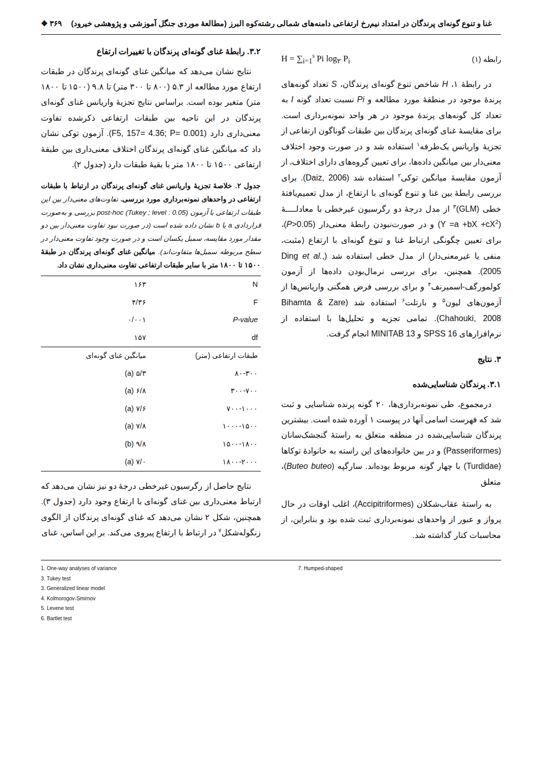۳۶۹ ❖ غنا و تنوع گونه‌ای پرندگان در امتداد نیم‌رخ ارتفاعی دامنه‌های شمالی رشته‌کوه البرز (مطالعۀ موردی جنگل آموزشی و پژوهشی خیرود)
رابطه (۱) H = ∑i=1s Pi log۲ Pi
در رابطۀ ۱، H شاخص تنوع گونه‌ای پرندگان، S تعداد گونه‌های پرندۀ موجود در منطقۀ مورد مطالعه و Pi نسبت تعداد گونه I به تعداد کل گونه‌های پرندۀ موجود در هر واحد نمونه‌برداری است. برای مقایسۀ غنای گونه‌ای پرندگان بین طبقات گوناگون ارتفاعی از تجزیۀ واریانس یک‌طرفه۱ استفاده شد و در صورت وجود اختلاف معنی‌دار بین میانگین داده‌ها، برای تعیین گروه‌های دارای اختلاف، از آزمون مقایسۀ میانگین توکی۲ استفاده شد (Daiz, 2006). برای بررسی رابطۀ بین غنا و تنوع گونه‌ای با ارتفاع، از مدل تعمیم‌یافتۀ خطی (GLM)۳ از مدل درجۀ دو رگرسیون غیرخطی با معادلــــۀ (Y =a +bX +cX2) و در صورت‌نبودن رابطۀ معنی‌دار (P>0.05)، برای تعیین چگونگی ارتباط غنا و تنوع گونه‌ای با ارتفاع (مثبت، منفی یا غیرمعنی‌دار) از مدل خطی استفاده شد (Ding et al., 2005). همچنین، برای بررسی نرمال‌بودن داده‌ها از آزمون کولمورگف-اسمیرنف۴ و برای بررسی فرض همگنی واریانس‌ها از آزمون‌های لیون۵ و بارتلت۶ استفاده شد (Bihamta & Zare Chahouki, 2008). تمامی تجزیه و تحلیل‌ها با استفاده از نرم‌افزارهای SPSS 16 و MINITAB 13 انجام گرفت.
۳. نتایج
۳.۱. پرندگان شناسایی‌شده
درمجموع، طی نمونه‌برداری‌ها، ۲۰ گونه پرنده شناسایی و ثبت شد که فهرست اسامی آنها در پیوست ۱ آورده شده است. بیشترین پرندگان شناسایی‌شده در منطقه متعلق به راستۀ گنجشک‌سانان (Passeriformes) و در بین خانواده‌های این راسته به خانوادۀ توکاها (Turdidae) با چهار گونه مربوط بوده‌اند. سارگپه (Buteo buteo)، متعلق
به راستۀ عقاب‌شکلان (Accipitriformes)، اغلب اوقات در حال پرواز و عبور از واحدهای نمونه‌برداری ثبت شده بود و بنابراین، از محاسبات کنار گذاشته شد.
۳.۲. رابطۀ غنای گونه‌ای پرندگان با تغییرات ارتفاع
نتایج نشان می‌دهد که میانگین غنای گونه‌ای پرندگان در طبقات ارتفاع مورد مطالعه از ۵.۳ (۸۰۰ تا ۳۰۰ متر) تا ۹.۸ (۱۵۰۰ تا ۱۸۰۰ متر) متغیر بوده است. براساس نتایج تجزیۀ واریانس غنای گونه‌ای پرندگان در این ناحیه بین طبقات ارتفاعی ذکرشده تفاوت معنی‌داری دارد (F5, 157= 4.36; P= 0.001). آزمون توکی نشان داد که میانگین غنای گونه‌ای پرندگان اختلاف معنی‌داری بین طبقۀ ارتفاعی ۱۵۰۰ تا ۱۸۰۰ متر با بقیۀ طبقات دارد (جدول ۲).
جدول ۲. خلاصۀ تجزیۀ واریانس غنای گونه‌ای پرندگان در ارتباط با طبقات ارتفاعی در واحدهای نمونه‌برداری مورد بررسی. تفاوت‌های معنی‌دار بین این طبقات ارتفاعی با آزمون post-hoc (Tukey ; level : 0.05) بررسی و به‌صورت قراردادی a یا b نشان داده شده است (در صورت نبود تفاوت معنی‌دار بین دو مقدار مورد مقایسه، سمبل یکسان است و در صورت وجود تفاوت معنی‌دار در سطح مربوطه سمبل‌ها متفاوت‌اند). میانگین غنای گونه‌ای پرندگان در طبقۀ ۱۵۰۰ تا ۱۸۰۰ متر با سایر طبقات ارتفاعی تفاوت معنی‌داری نشان داد.
| N | ۱۶۳ |
| F | ۴/۳۶ |
| P-value | ۰/۰۰۱ |
| df | ۱۵۷ |
| طبقات ارتفاعی (متر) | میانگین غنای گونه‌ای |
| ۸۰-۳۰۰ | ۵/۳ (a) |
| ۳۰۰-۷۰۰ | ۶/۸ (a) |
| ۷۰۰-۱۰۰۰ | ۷/۶ (a) |
| ۱۰۰۰-۱۵۰۰ | ۷/۸ (a) |
| ۱۵۰۰-۱۸۰۰ | ۹/۸ (b) |
| ۱۸۰۰-۲۰۰۰ | ۷/۰ (a) |
نتایج حاصل از رگرسیون غیرخطی درجۀ دو نیز نشان می‌دهد که ارتباط معنی‌داری بین غنای گونه‌ای با ارتفاع وجود دارد (جدول ۳). همچنین، شکل ۲ نشان می‌دهد که غنای گونه‌ای پرندگان از الگوی زنگوله‌شکل۷ در ارتباط با ارتفاع پیروی می‌کند. بر این اساس، غنای
Humped-shaped
1. One-way analyses of variance
3. Tukey test
3. Generalized linear model
4. Kolmorogov-Smirnov
5. Levene test
6. Bartlet test